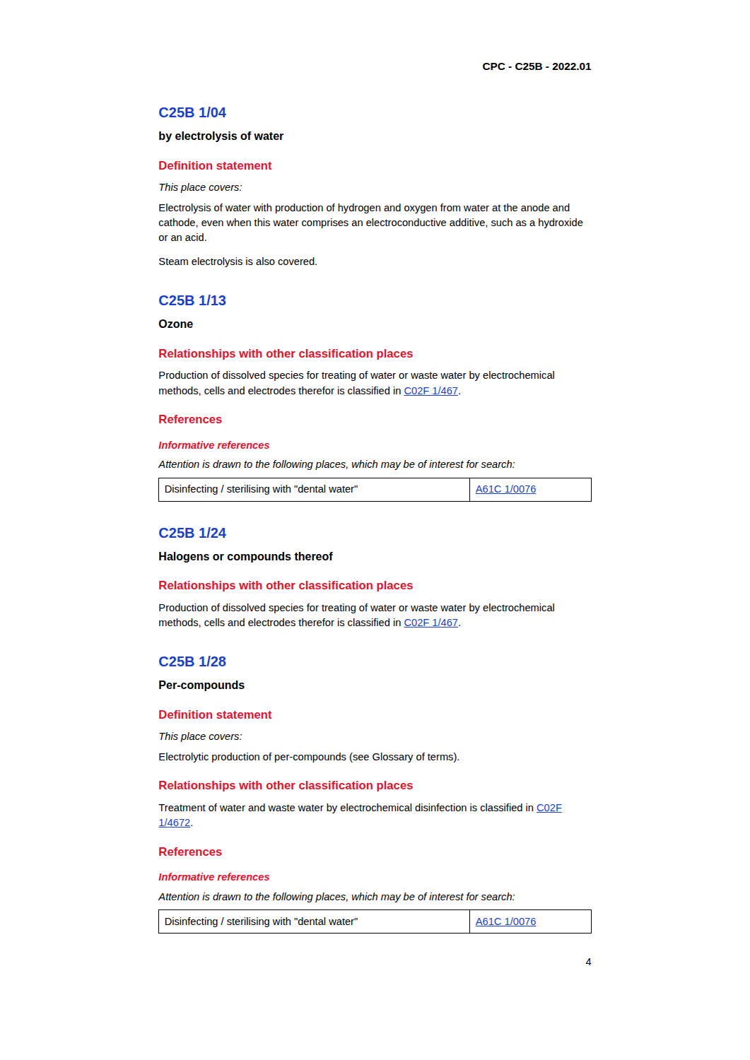CPC - C25B - 2022.01
C25B 1/04
by electrolysis of water
Definition statement
This place covers:
Electrolysis of water with production of hydrogen and oxygen from water at the anode and cathode, even when this water comprises an electroconductive additive, such as a hydroxide or an acid.
Steam electrolysis is also covered.
C25B 1/13
Ozone
Relationships with other classification places
Production of dissolved species for treating of water or waste water by electrochemical methods, cells and electrodes therefor is classified in C02F 1/467.
References
Informative references
Attention is drawn to the following places, which may be of interest for search:
| Disinfecting / sterilising with "dental water" | A61C 1/0076 |
C25B 1/24
Halogens or compounds thereof
Relationships with other classification places
Production of dissolved species for treating of water or waste water by electrochemical methods, cells and electrodes therefor is classified in C02F 1/467.
C25B 1/28
Per-compounds
Definition statement
This place covers:
Electrolytic production of per-compounds (see Glossary of terms).
Relationships with other classification places
Treatment of water and waste water by electrochemical disinfection is classified in C02F 1/4672.
References
Informative references
Attention is drawn to the following places, which may be of interest for search:
| Disinfecting / sterilising with "dental water" | A61C 1/0076 |
4